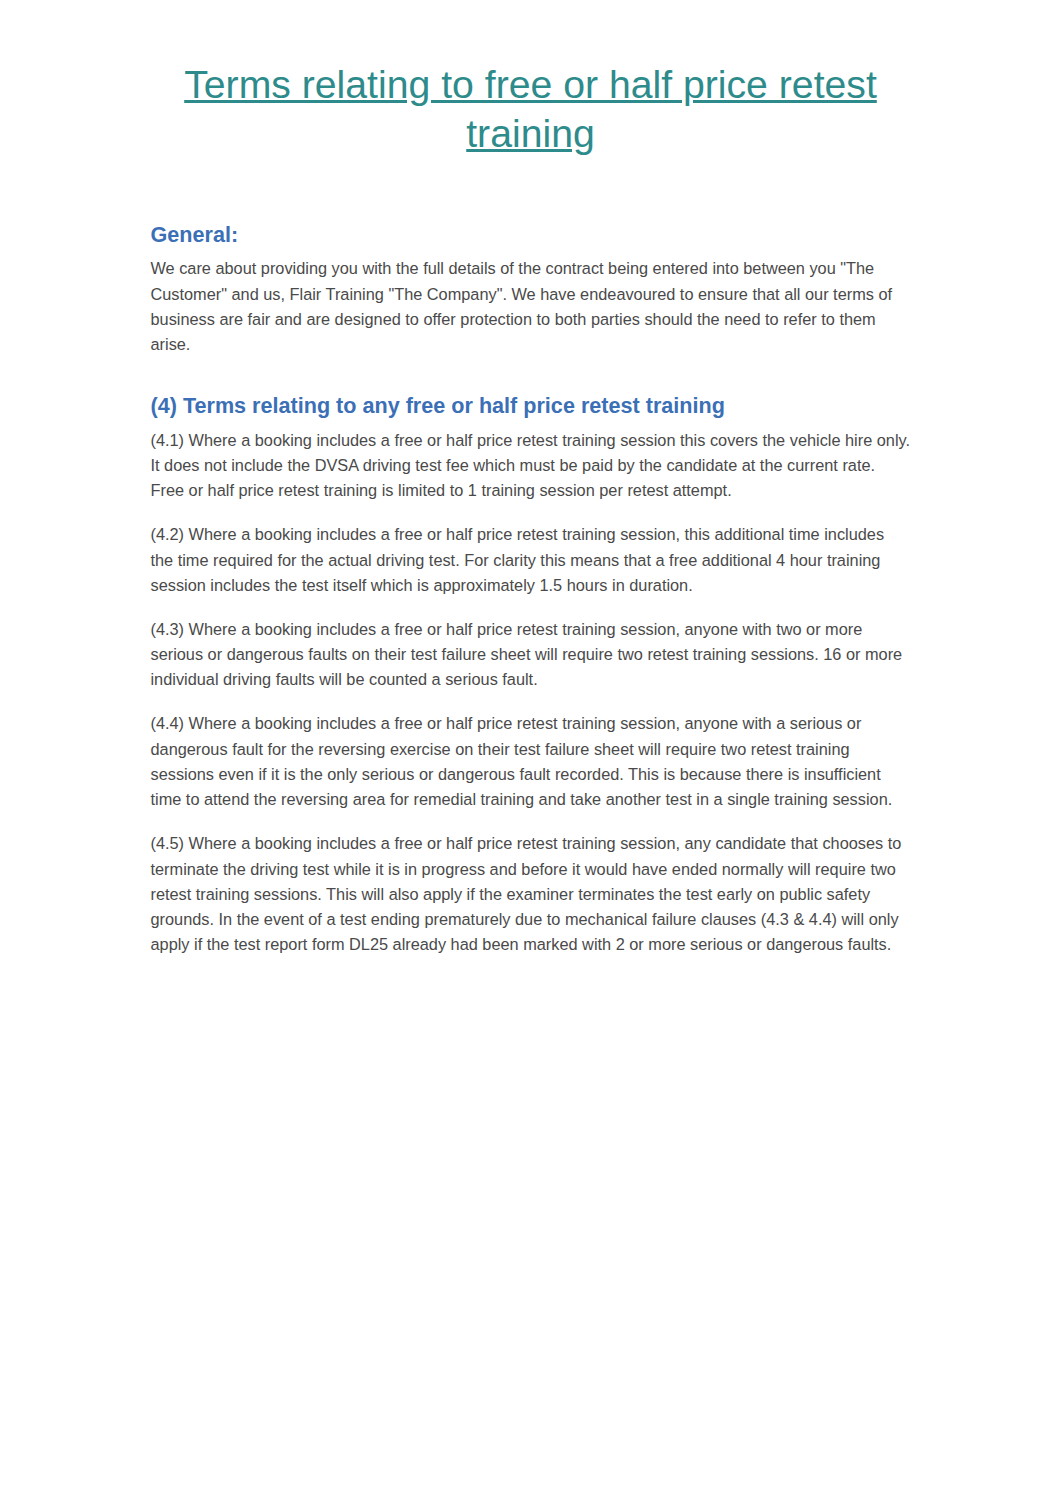Terms relating to free or half price retest training
General:
We care about providing you with the full details of the contract being entered into between you "The Customer" and us, Flair Training "The Company". We have endeavoured to ensure that all our terms of business are fair and are designed to offer protection to both parties should the need to refer to them arise.
(4) Terms relating to any free or half price retest training
(4.1) Where a booking includes a free or half price retest training session this covers the vehicle hire only. It does not include the DVSA driving test fee which must be paid by the candidate at the current rate. Free or half price retest training is limited to 1 training session per retest attempt.
(4.2) Where a booking includes a free or half price retest training session, this additional time includes the time required for the actual driving test. For clarity this means that a free additional 4 hour training session includes the test itself which is approximately 1.5 hours in duration.
(4.3) Where a booking includes a free or half price retest training session, anyone with two or more serious or dangerous faults on their test failure sheet will require two retest training sessions. 16 or more individual driving faults will be counted a serious fault.
(4.4) Where a booking includes a free or half price retest training session, anyone with a serious or dangerous fault for the reversing exercise on their test failure sheet will require two retest training sessions even if it is the only serious or dangerous fault recorded. This is because there is insufficient time to attend the reversing area for remedial training and take another test in a single training session.
(4.5) Where a booking includes a free or half price retest training session, any candidate that chooses to terminate the driving test while it is in progress and before it would have ended normally will require two retest training sessions. This will also apply if the examiner terminates the test early on public safety grounds. In the event of a test ending prematurely due to mechanical failure clauses (4.3 & 4.4) will only apply if the test report form DL25 already had been marked with 2 or more serious or dangerous faults.